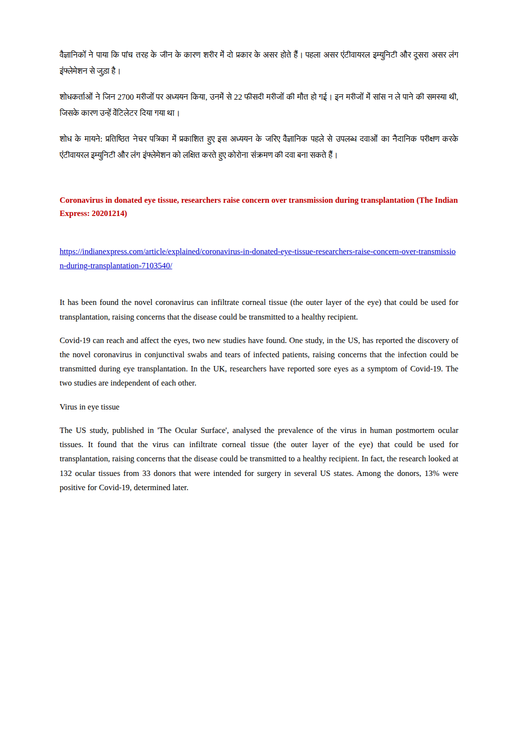वैज्ञानिकों ने पाया कि पांच तरह के जीन के कारण शरीर में दो प्रकार के असर होते हैं। पहला असर एंटीवायरल इम्युनिटी और दूसरा असर लंग इंफ्लेमेशन से जुड़ा है।
शोधकर्ताओं ने जिन 2700 मरीजों पर अध्ययन किया, उनमें से 22 फीसदी मरीजों की मौत हो गई। इन मरीजों में सांस न ले पाने की समस्या थी, जिसके कारण उन्हें वेंटिलेटर दिया गया था।
शोध के मायने: प्रतिष्ठित नेचर पत्रिका में प्रकाशित हुए इस अध्ययन के जरिए वैज्ञानिक पहले से उपलब्ध दवाओं का नैदानिक परीक्षण करके एंटीवायरल इम्युनिटी और लंग इंफ्लेमेशन को लक्षित करते हुए कोरोना संक्रमण की दवा बना सकते हैं।
Coronavirus in donated eye tissue, researchers raise concern over transmission during transplantation (The Indian Express: 20201214)
https://indianexpress.com/article/explained/coronavirus-in-donated-eye-tissue-researchers-raise-concern-over-transmission-during-transplantation-7103540/
It has been found the novel coronavirus can infiltrate corneal tissue (the outer layer of the eye) that could be used for transplantation, raising concerns that the disease could be transmitted to a healthy recipient.
Covid-19 can reach and affect the eyes, two new studies have found. One study, in the US, has reported the discovery of the novel coronavirus in conjunctival swabs and tears of infected patients, raising concerns that the infection could be transmitted during eye transplantation. In the UK, researchers have reported sore eyes as a symptom of Covid-19. The two studies are independent of each other.
Virus in eye tissue
The US study, published in 'The Ocular Surface', analysed the prevalence of the virus in human postmortem ocular tissues. It found that the virus can infiltrate corneal tissue (the outer layer of the eye) that could be used for transplantation, raising concerns that the disease could be transmitted to a healthy recipient. In fact, the research looked at 132 ocular tissues from 33 donors that were intended for surgery in several US states. Among the donors, 13% were positive for Covid-19, determined later.